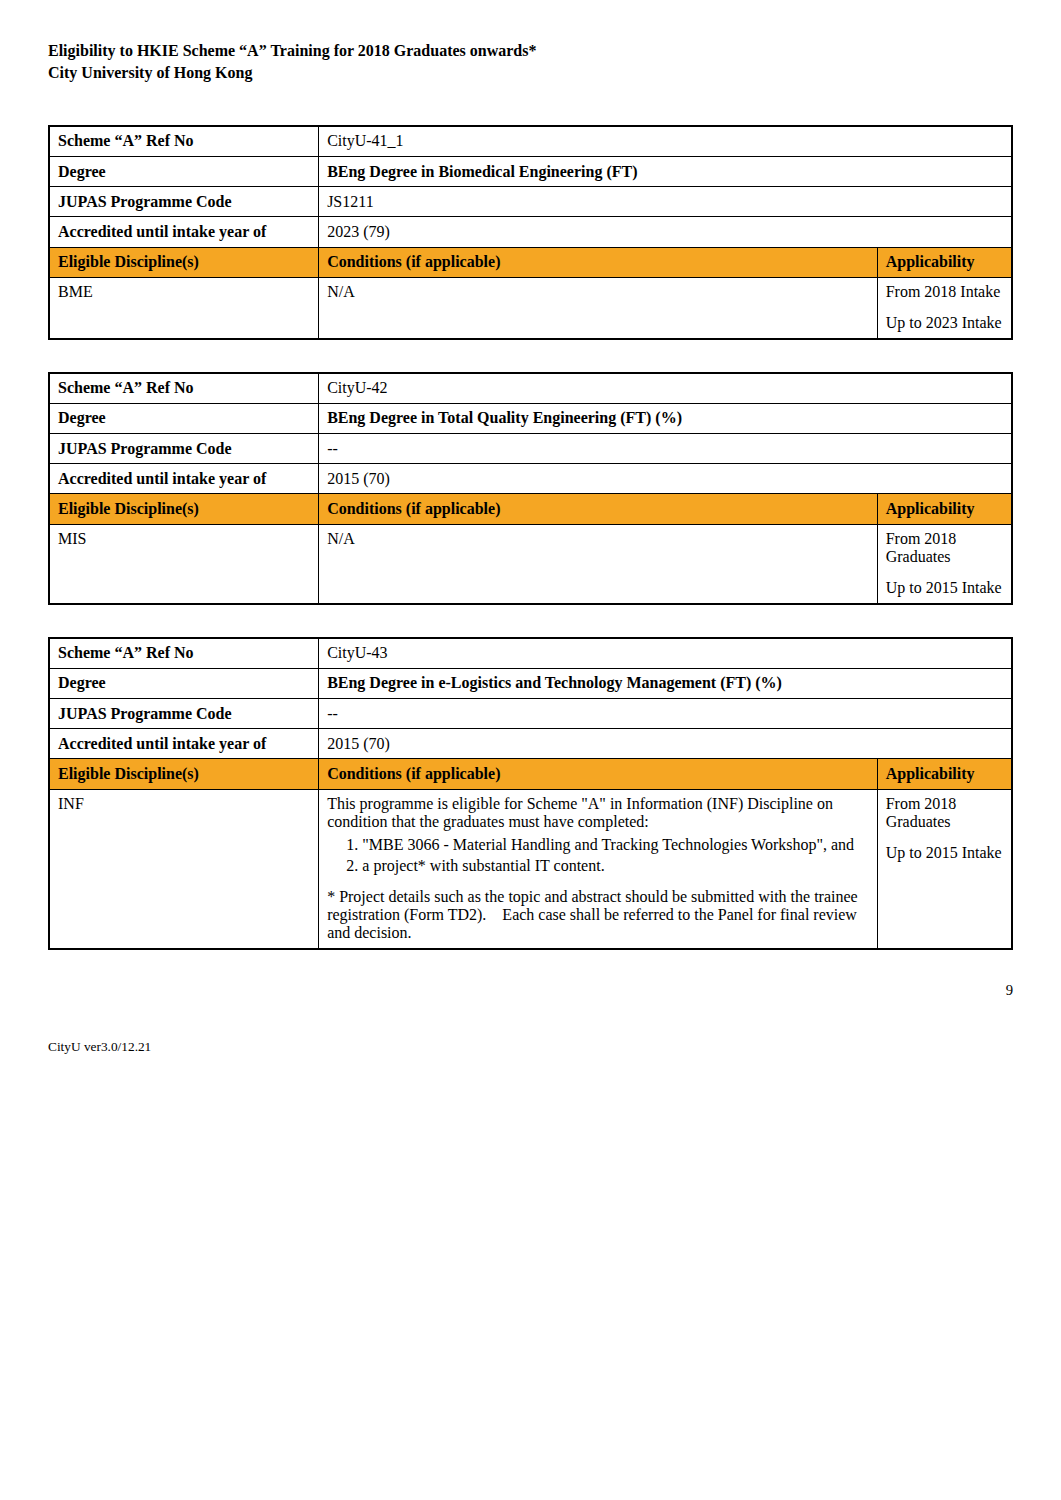Eligibility to HKIE Scheme “A” Training for 2018 Graduates onwards*
City University of Hong Kong
| Scheme “A” Ref No | CityU-41_1 |
| Degree | BEng Degree in Biomedical Engineering (FT) |
| JUPAS Programme Code | JS1211 |
| Accredited until intake year of | 2023 (79) |
| Eligible Discipline(s) | Conditions (if applicable) | Applicability |
| BME | N/A | From 2018 Intake Up to 2023 Intake |
| Scheme “A” Ref No | CityU-42 |
| Degree | BEng Degree in Total Quality Engineering (FT) (%) |
| JUPAS Programme Code | -- |
| Accredited until intake year of | 2015 (70) |
| Eligible Discipline(s) | Conditions (if applicable) | Applicability |
| MIS | N/A | From 2018 Graduates Up to 2015 Intake |
| Scheme “A” Ref No | CityU-43 |
| Degree | BEng Degree in e-Logistics and Technology Management (FT) (%) |
| JUPAS Programme Code | -- |
| Accredited until intake year of | 2015 (70) |
| Eligible Discipline(s) | Conditions (if applicable) | Applicability |
| INF | This programme is eligible for Scheme "A" in Information (INF) Discipline on condition that the graduates must have completed: "MBE 3066 - Material Handling and Tracking Technologies Workshop", and a project* with substantial IT content. * Project details such as the topic and abstract should be submitted with the trainee registration (Form TD2). Each case shall be referred to the Panel for final review and decision. | From 2018 Graduates Up to 2015 Intake |
9
CityU ver3.0/12.21